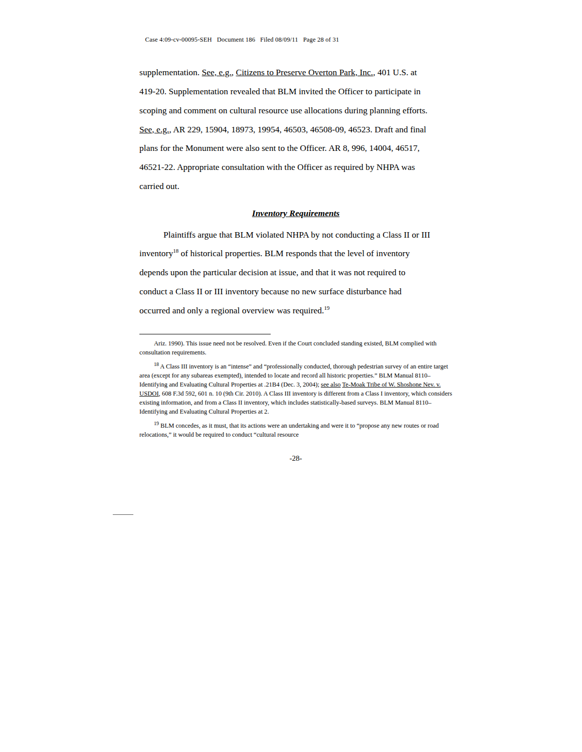Case 4:09-cv-00095-SEH Document 186 Filed 08/09/11 Page 28 of 31
supplementation. See, e.g., Citizens to Preserve Overton Park, Inc., 401 U.S. at
419-20. Supplementation revealed that BLM invited the Officer to participate in
scoping and comment on cultural resource use allocations during planning efforts.
See, e.g., AR 229, 15904, 18973, 19954, 46503, 46508-09, 46523. Draft and final
plans for the Monument were also sent to the Officer. AR 8, 996, 14004, 46517,
46521-22. Appropriate consultation with the Officer as required by NHPA was
carried out.
Inventory Requirements
Plaintiffs argue that BLM violated NHPA by not conducting a Class II or III
inventory18 of historical properties. BLM responds that the level of inventory
depends upon the particular decision at issue, and that it was not required to
conduct a Class II or III inventory because no new surface disturbance had
occurred and only a regional overview was required.19
Ariz. 1990). This issue need not be resolved. Even if the Court concluded standing existed, BLM complied with consultation requirements.
18 A Class III inventory is an “intense” and “professionally conducted, thorough pedestrian survey of an entire target area (except for any subareas exempted), intended to locate and record all historic properties.” BLM Manual 8110–Identifying and Evaluating Cultural Properties at .21B4 (Dec. 3, 2004); see also Te-Moak Tribe of W. Shoshone Nev. v. USDOI, 608 F.3d 592, 601 n. 10 (9th Cir. 2010). A Class III inventory is different from a Class I inventory, which considers existing information, and from a Class II inventory, which includes statistically-based surveys. BLM Manual 8110–Identifying and Evaluating Cultural Properties at 2.
19 BLM concedes, as it must, that its actions were an undertaking and were it to “propose any new routes or road relocations,” it would be required to conduct “cultural resource
-28-